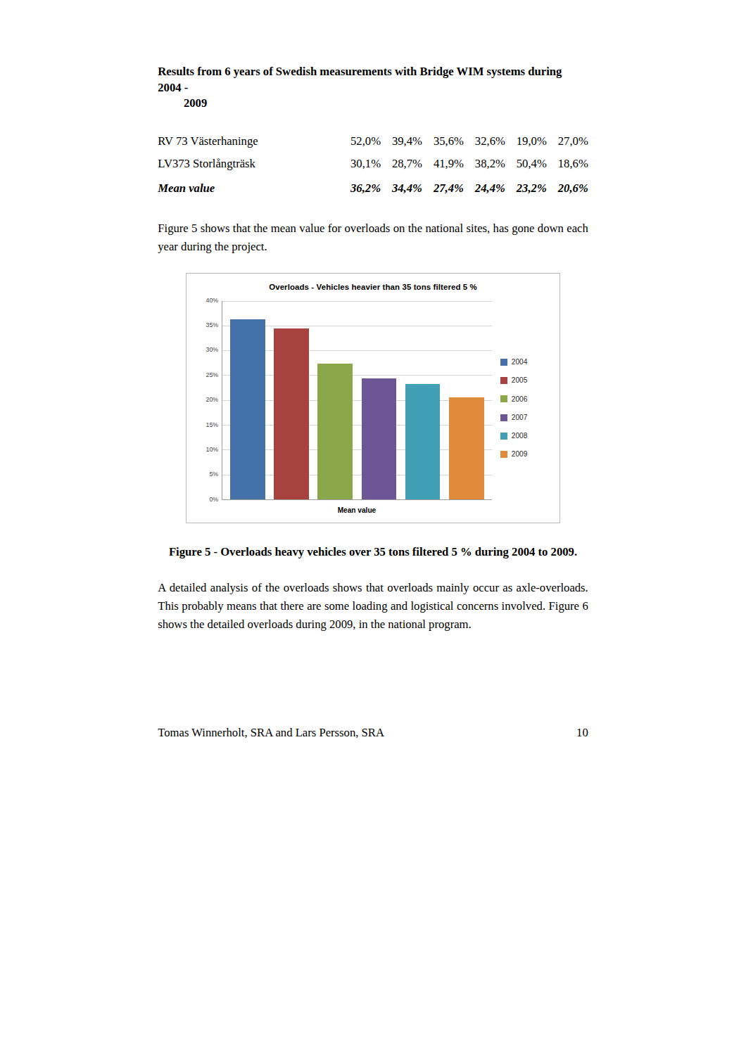Results from 6 years of Swedish measurements with Bridge WIM systems during 2004 - 2009
| RV 73 Västerhaninge | 52,0% | 39,4% | 35,6% | 32,6% | 19,0% | 27,0% |
| LV373 Storlångträsk | 30,1% | 28,7% | 41,9% | 38,2% | 50,4% | 18,6% |
| Mean value | 36,2% | 34,4% | 27,4% | 24,4% | 23,2% | 20,6% |
Figure 5 shows that the mean value for overloads on the national sites, has gone down each year during the project.
Overloads - Vehicles heavier than 35 tons filtered 5 %
40% 35% 30% 25% 20% 15% 10% 5% 0%
Mean value
2004
2005
2006
2007
2008
2009
Figure 5 - Overloads heavy vehicles over 35 tons filtered 5 % during 2004 to 2009.
A detailed analysis of the overloads shows that overloads mainly occur as axle-overloads. This probably means that there are some loading and logistical concerns involved. Figure 6 shows the detailed overloads during 2009, in the national program.
Tomas Winnerholt, SRA and Lars Persson, SRA
10